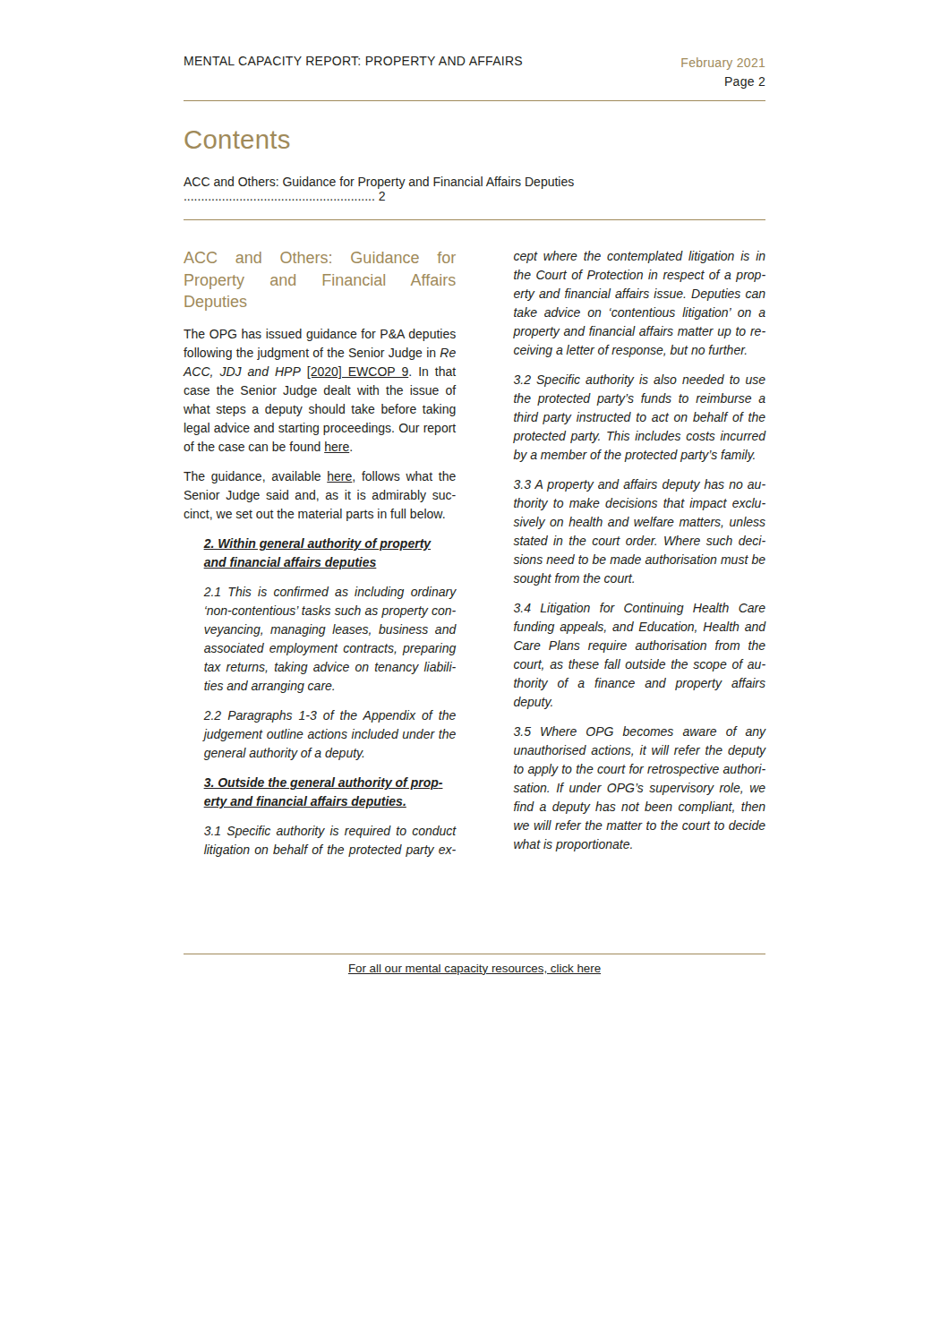Mental Capacity Report: Property and Affairs
February 2021
Page 2
Contents
ACC and Others: Guidance for Property and Financial Affairs Deputies ....................................................... 2
ACC and Others: Guidance for Property and Financial Affairs Deputies
The OPG has issued guidance for P&A deputies following the judgment of the Senior Judge in Re ACC, JDJ and HPP [2020] EWCOP 9. In that case the Senior Judge dealt with the issue of what steps a deputy should take before taking legal advice and starting proceedings. Our report of the case can be found here.
The guidance, available here, follows what the Senior Judge said and, as it is admirably succinct, we set out the material parts in full below.
2. Within general authority of property and financial affairs deputies
2.1 This is confirmed as including ordinary ‘non-contentious’ tasks such as property conveyancing, managing leases, business and associated employment contracts, preparing tax returns, taking advice on tenancy liabilities and arranging care.
2.2 Paragraphs 1-3 of the Appendix of the judgement outline actions included under the general authority of a deputy.
3. Outside the general authority of property and financial affairs deputies.
3.1 Specific authority is required to conduct litigation on behalf of the protected party except where the contemplated litigation is in the Court of Protection in respect of a property and financial affairs issue. Deputies can take advice on ‘contentious litigation’ on a property and financial affairs matter up to receiving a letter of response, but no further.
3.2 Specific authority is also needed to use the protected party’s funds to reimburse a third party instructed to act on behalf of the protected party. This includes costs incurred by a member of the protected party’s family.
3.3 A property and affairs deputy has no authority to make decisions that impact exclusively on health and welfare matters, unless stated in the court order. Where such decisions need to be made authorisation must be sought from the court.
3.4 Litigation for Continuing Health Care funding appeals, and Education, Health and Care Plans require authorisation from the court, as these fall outside the scope of authority of a finance and property affairs deputy.
3.5 Where OPG becomes aware of any unauthorised actions, it will refer the deputy to apply to the court for retrospective authorisation. If under OPG’s supervisory role, we find a deputy has not been compliant, then we will refer the matter to the court to decide what is proportionate.
For all our mental capacity resources, click here